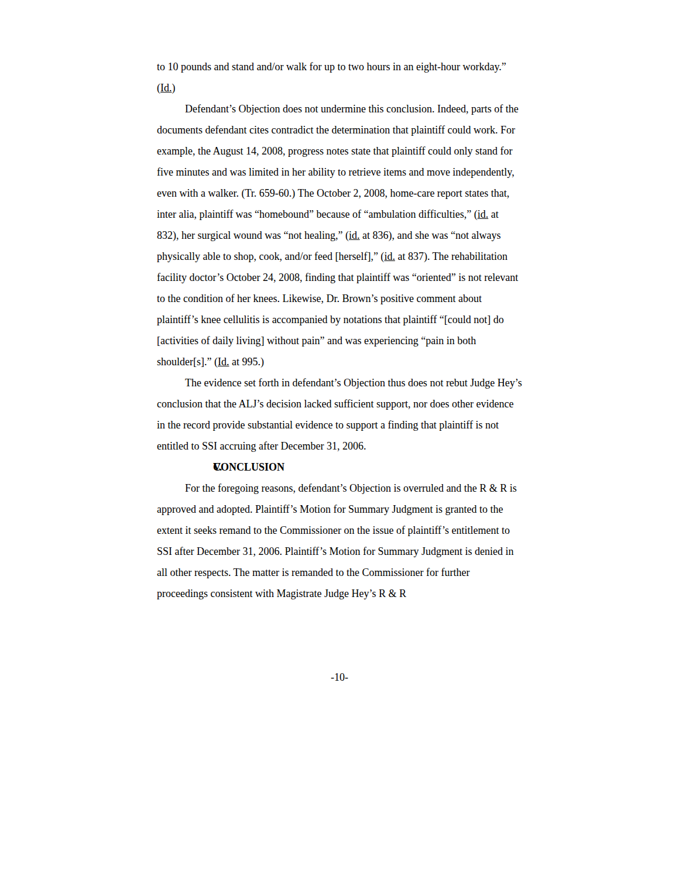to 10 pounds and stand and/or walk for up to two hours in an eight-hour workday.” (Id.)
Defendant’s Objection does not undermine this conclusion. Indeed, parts of the documents defendant cites contradict the determination that plaintiff could work. For example, the August 14, 2008, progress notes state that plaintiff could only stand for five minutes and was limited in her ability to retrieve items and move independently, even with a walker. (Tr. 659-60.) The October 2, 2008, home-care report states that, inter alia, plaintiff was “homebound” because of “ambulation difficulties,” (id. at 832), her surgical wound was “not healing,” (id. at 836), and she was “not always physically able to shop, cook, and/or feed [herself],” (id. at 837). The rehabilitation facility doctor’s October 24, 2008, finding that plaintiff was “oriented” is not relevant to the condition of her knees. Likewise, Dr. Brown’s positive comment about plaintiff’s knee cellulitis is accompanied by notations that plaintiff “[could not] do [activities of daily living] without pain” and was experiencing “pain in both shoulder[s].” (Id. at 995.)
The evidence set forth in defendant’s Objection thus does not rebut Judge Hey’s conclusion that the ALJ’s decision lacked sufficient support, nor does other evidence in the record provide substantial evidence to support a finding that plaintiff is not entitled to SSI accruing after December 31, 2006.
V. CONCLUSION
For the foregoing reasons, defendant’s Objection is overruled and the R & R is approved and adopted. Plaintiff’s Motion for Summary Judgment is granted to the extent it seeks remand to the Commissioner on the issue of plaintiff’s entitlement to SSI after December 31, 2006. Plaintiff’s Motion for Summary Judgment is denied in all other respects. The matter is remanded to the Commissioner for further proceedings consistent with Magistrate Judge Hey’s R & R
-10-